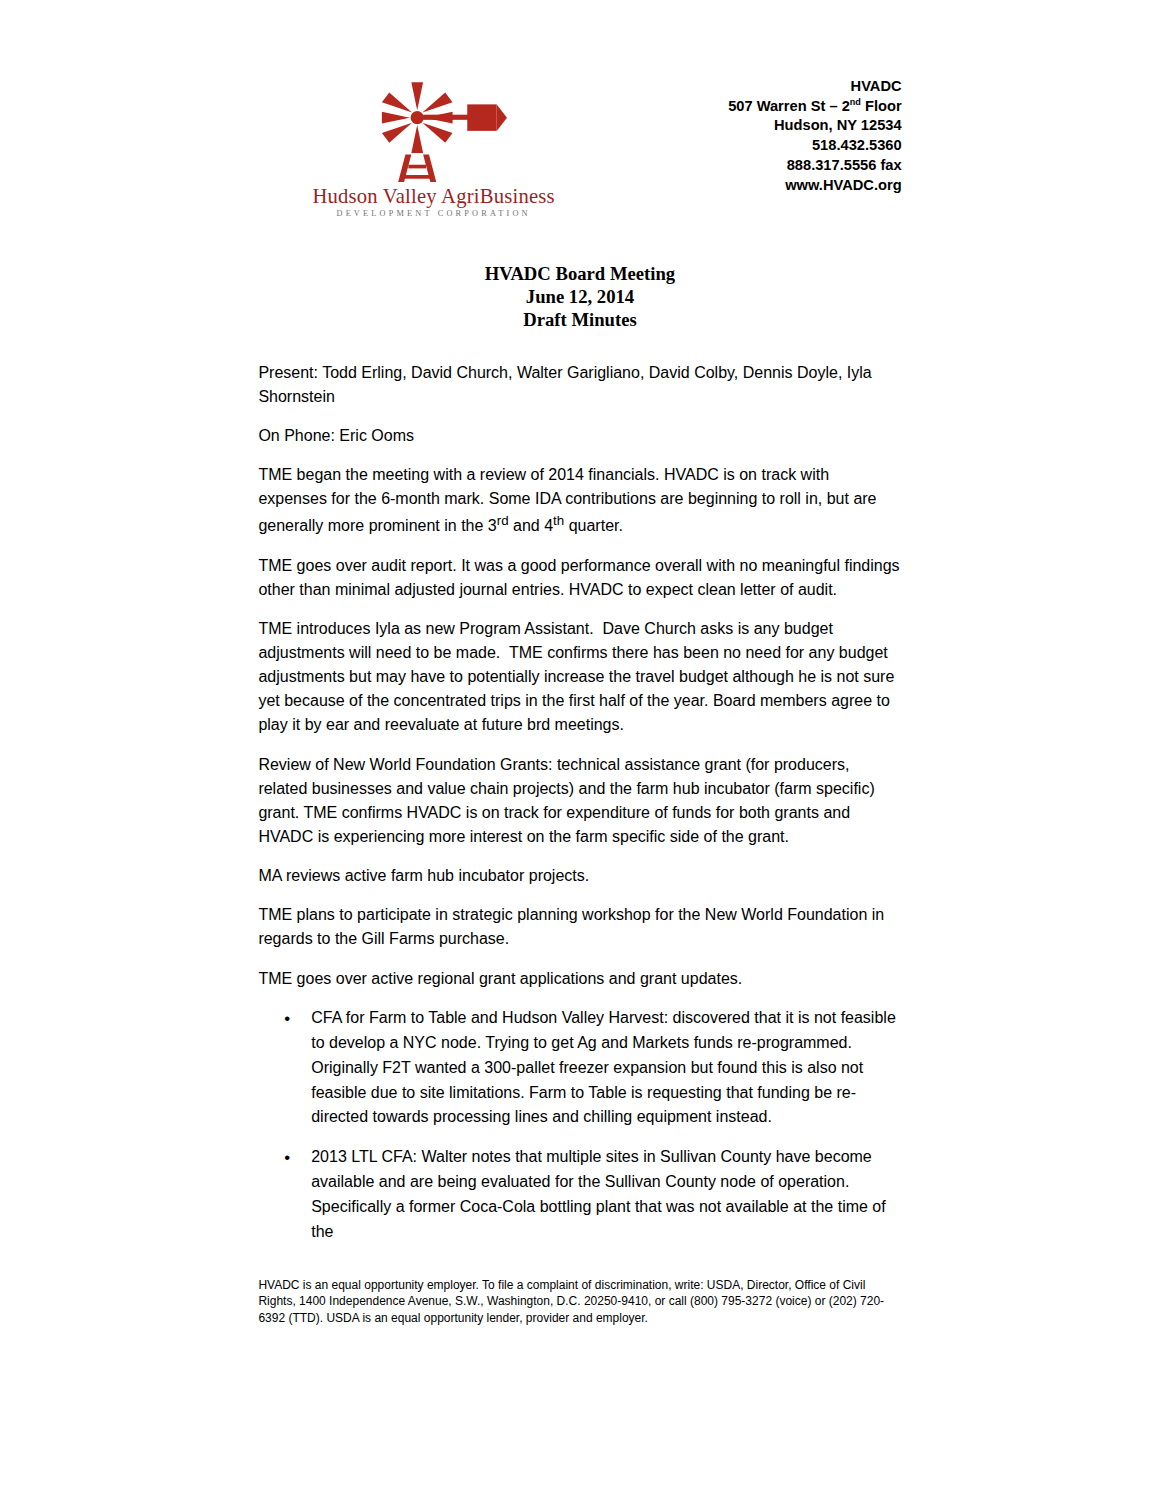Hudson Valley AgriBusiness
Development Corporation
HVADC
507 Warren St – 2nd Floor
Hudson, NY 12534
518.432.5360
888.317.5556 fax
www.HVADC.org
HVADC Board Meeting
June 12, 2014
Draft Minutes
Present: Todd Erling, David Church, Walter Garigliano, David Colby, Dennis Doyle, Iyla Shornstein
On Phone: Eric Ooms
TME began the meeting with a review of 2014 financials. HVADC is on track with expenses for the 6-month mark. Some IDA contributions are beginning to roll in, but are generally more prominent in the 3rd and 4th quarter.
TME goes over audit report. It was a good performance overall with no meaningful findings other than minimal adjusted journal entries. HVADC to expect clean letter of audit.
TME introduces Iyla as new Program Assistant. Dave Church asks is any budget adjustments will need to be made. TME confirms there has been no need for any budget adjustments but may have to potentially increase the travel budget although he is not sure yet because of the concentrated trips in the first half of the year. Board members agree to play it by ear and reevaluate at future brd meetings.
Review of New World Foundation Grants: technical assistance grant (for producers, related businesses and value chain projects) and the farm hub incubator (farm specific) grant. TME confirms HVADC is on track for expenditure of funds for both grants and HVADC is experiencing more interest on the farm specific side of the grant.
MA reviews active farm hub incubator projects.
TME plans to participate in strategic planning workshop for the New World Foundation in regards to the Gill Farms purchase.
TME goes over active regional grant applications and grant updates.
CFA for Farm to Table and Hudson Valley Harvest: discovered that it is not feasible to develop a NYC node. Trying to get Ag and Markets funds re-programmed. Originally F2T wanted a 300-pallet freezer expansion but found this is also not feasible due to site limitations. Farm to Table is requesting that funding be re-directed towards processing lines and chilling equipment instead.
2013 LTL CFA: Walter notes that multiple sites in Sullivan County have become available and are being evaluated for the Sullivan County node of operation. Specifically a former Coca-Cola bottling plant that was not available at the time of the
HVADC is an equal opportunity employer. To file a complaint of discrimination, write: USDA, Director, Office of Civil Rights, 1400 Independence Avenue, S.W., Washington, D.C. 20250-9410, or call (800) 795-3272 (voice) or (202) 720-6392 (TTD). USDA is an equal opportunity lender, provider and employer.